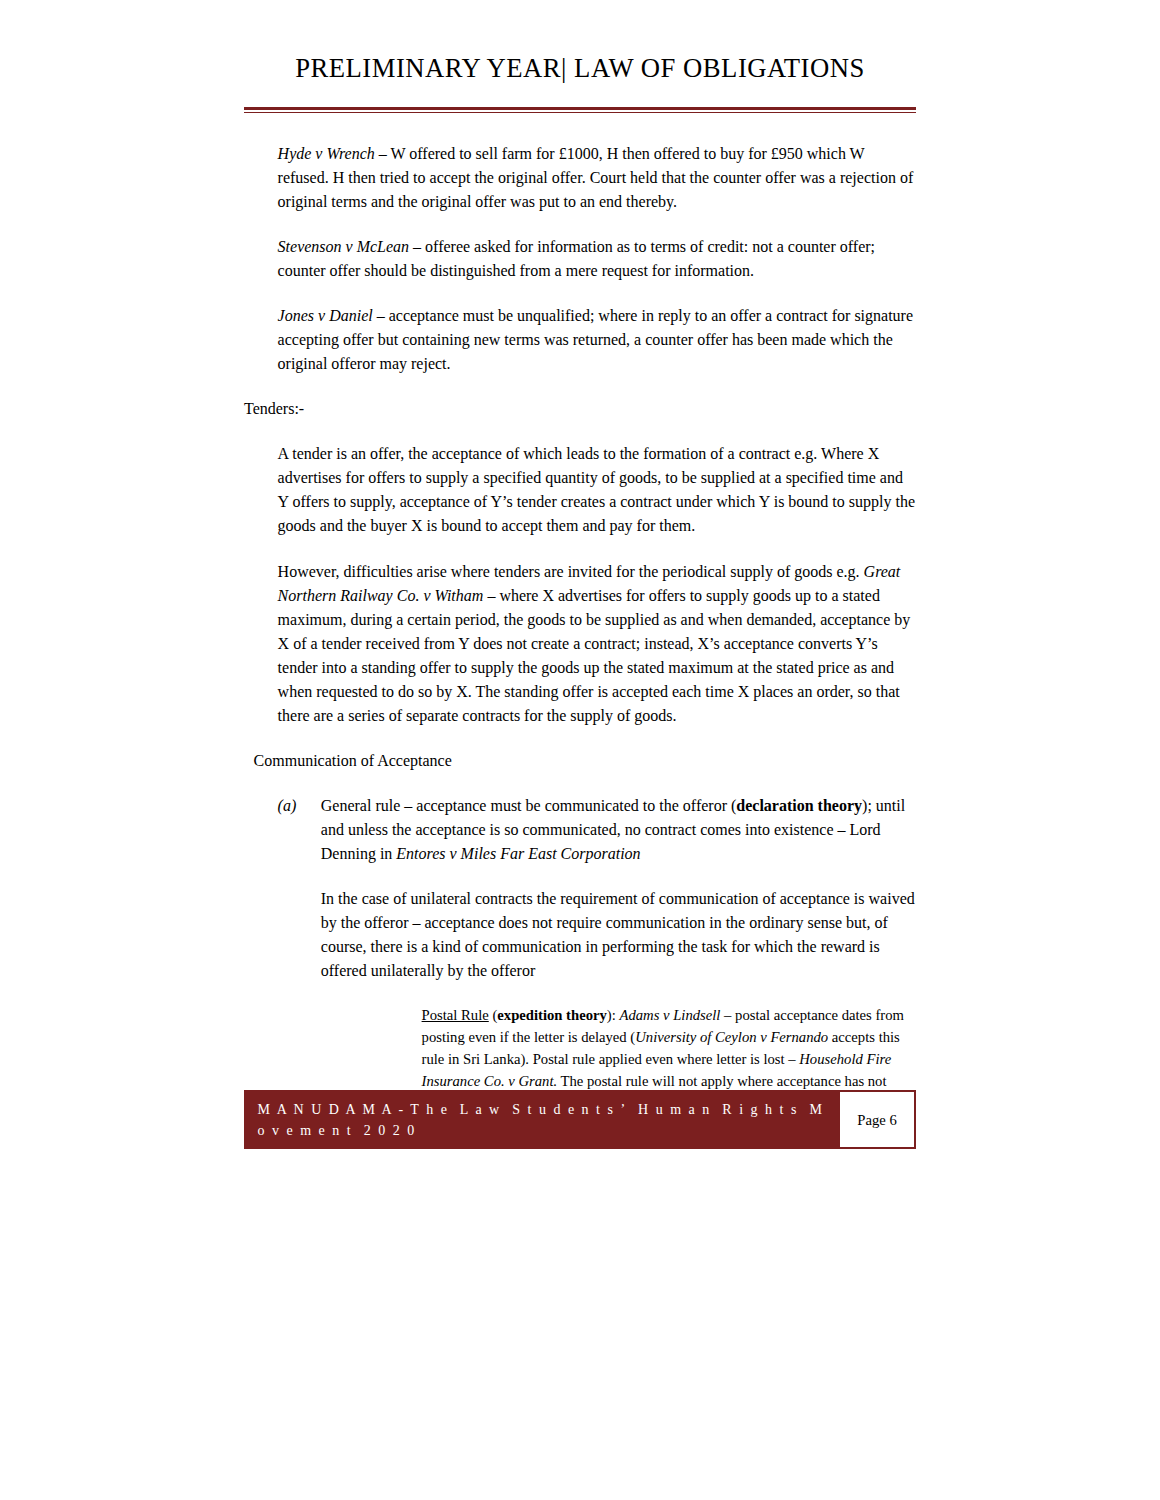PRELIMINARY YEAR| LAW OF OBLIGATIONS
Hyde v Wrench – W offered to sell farm for £1000, H then offered to buy for £950 which W refused. H then tried to accept the original offer. Court held that the counter offer was a rejection of original terms and the original offer was put to an end thereby.
Stevenson v McLean – offeree asked for information as to terms of credit: not a counter offer; counter offer should be distinguished from a mere request for information.
Jones v Daniel – acceptance must be unqualified; where in reply to an offer a contract for signature accepting offer but containing new terms was returned, a counter offer has been made which the original offeror may reject.
Tenders:-
A tender is an offer, the acceptance of which leads to the formation of a contract e.g. Where X advertises for offers to supply a specified quantity of goods, to be supplied at a specified time and Y offers to supply, acceptance of Y’s tender creates a contract under which Y is bound to supply the goods and the buyer X is bound to accept them and pay for them.
However, difficulties arise where tenders are invited for the periodical supply of goods e.g. Great Northern Railway Co. v Witham – where X advertises for offers to supply goods up to a stated maximum, during a certain period, the goods to be supplied as and when demanded, acceptance by X of a tender received from Y does not create a contract; instead, X’s acceptance converts Y’s tender into a standing offer to supply the goods up the stated maximum at the stated price as and when requested to do so by X. The standing offer is accepted each time X places an order, so that there are a series of separate contracts for the supply of goods.
Communication of Acceptance
(a) General rule – acceptance must be communicated to the offeror (declaration theory); until and unless the acceptance is so communicated, no contract comes into existence – Lord Denning in Entores v Miles Far East Corporation
In the case of unilateral contracts the requirement of communication of acceptance is waived by the offeror – acceptance does not require communication in the ordinary sense but, of course, there is a kind of communication in performing the task for which the reward is offered unilaterally by the offeror
Postal Rule (expedition theory): Adams v Lindsell – postal acceptance dates from posting even if the letter is delayed (University of Ceylon v Fernando accepts this rule in Sri Lanka). Postal rule applied even where letter is lost – Household Fire Insurance Co. v Grant. The postal rule will not apply where acceptance has not been properly posted – Re London &Northern Bank
M A N U D A M A - T h e L a w S t u d e n t s ’ H u m a n R i g h t s M o v e m e n t 2 0 2 0
Page 6